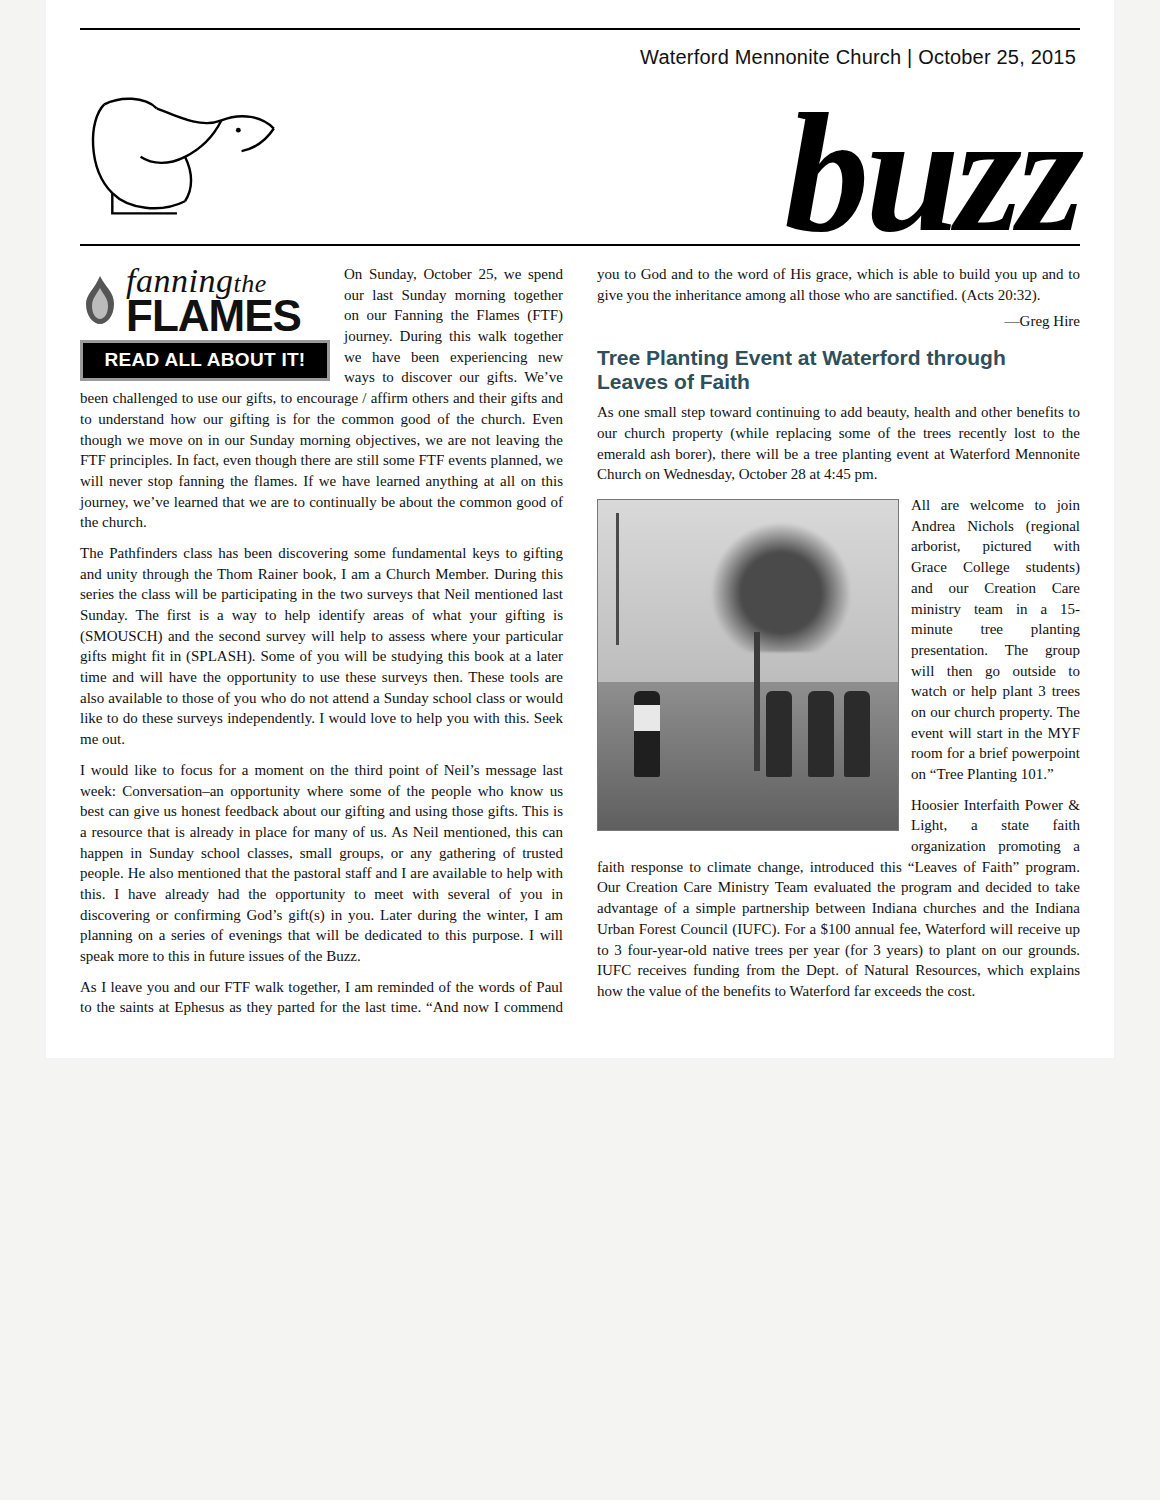Waterford Mennonite Church | October 25, 2015
buzz
fanningthe
FLAMES
READ ALL ABOUT IT!
On Sunday, October 25, we spend our last Sunday morning together on our Fanning the Flames (FTF) journey. During this walk together we have been experiencing new ways to discover our gifts. We’ve been challenged to use our gifts, to encourage / affirm others and their gifts and to understand how our gifting is for the common good of the church. Even though we move on in our Sunday morning objectives, we are not leaving the FTF principles. In fact, even though there are still some FTF events planned, we will never stop fanning the flames. If we have learned anything at all on this journey, we’ve learned that we are to continually be about the common good of the church.
The Pathfinders class has been discovering some fundamental keys to gifting and unity through the Thom Rainer book, I am a Church Member. During this series the class will be participating in the two surveys that Neil mentioned last Sunday. The first is a way to help identify areas of what your gifting is (SMOUSCH) and the second survey will help to assess where your particular gifts might fit in (SPLASH). Some of you will be studying this book at a later time and will have the opportunity to use these surveys then. These tools are also available to those of you who do not attend a Sunday school class or would like to do these surveys independently. I would love to help you with this. Seek me out.
I would like to focus for a moment on the third point of Neil’s message last week: Conversation–an opportunity where some of the people who know us best can give us honest feedback about our gifting and using those gifts. This is a resource that is already in place for many of us. As Neil mentioned, this can happen in Sunday school classes, small groups, or any gathering of trusted people. He also mentioned that the pastoral staff and I are available to help with this. I have already had the opportunity to meet with several of you in discovering or confirming God’s gift(s) in you. Later during the winter, I am planning on a series of evenings that will be dedicated to this purpose. I will speak more to this in future issues of the Buzz.
As I leave you and our FTF walk together, I am reminded of the words of Paul to the saints at Ephesus as they parted for the last time. “And now I commend you to God and to the word of His grace, which is able to build you up and to give you the inheritance among all those who are sanctified. (Acts 20:32).
—Greg Hire
Tree Planting Event at Waterford through Leaves of Faith
As one small step toward continuing to add beauty, health and other benefits to our church property (while replacing some of the trees recently lost to the emerald ash borer), there will be a tree planting event at Waterford Mennonite Church on Wednesday, October 28 at 4:45 pm.
Andrea Nichols, regional arborist, pictured with Grace College students.
All are welcome to join Andrea Nichols (regional arborist, pictured with Grace College students) and our Creation Care ministry team in a 15-minute tree planting presentation. The group will then go outside to watch or help plant 3 trees on our church property. The event will start in the MYF room for a brief powerpoint on “Tree Planting 101.”
Hoosier Interfaith Power & Light, a state faith organization promoting a faith response to climate change, introduced this “Leaves of Faith” program. Our Creation Care Ministry Team evaluated the program and decided to take advantage of a simple partnership between Indiana churches and the Indiana Urban Forest Council (IUFC). For a $100 annual fee, Waterford will receive up to 3 four-year-old native trees per year (for 3 years) to plant on our grounds. IUFC receives funding from the Dept. of Natural Resources, which explains how the value of the benefits to Waterford far exceeds the cost.